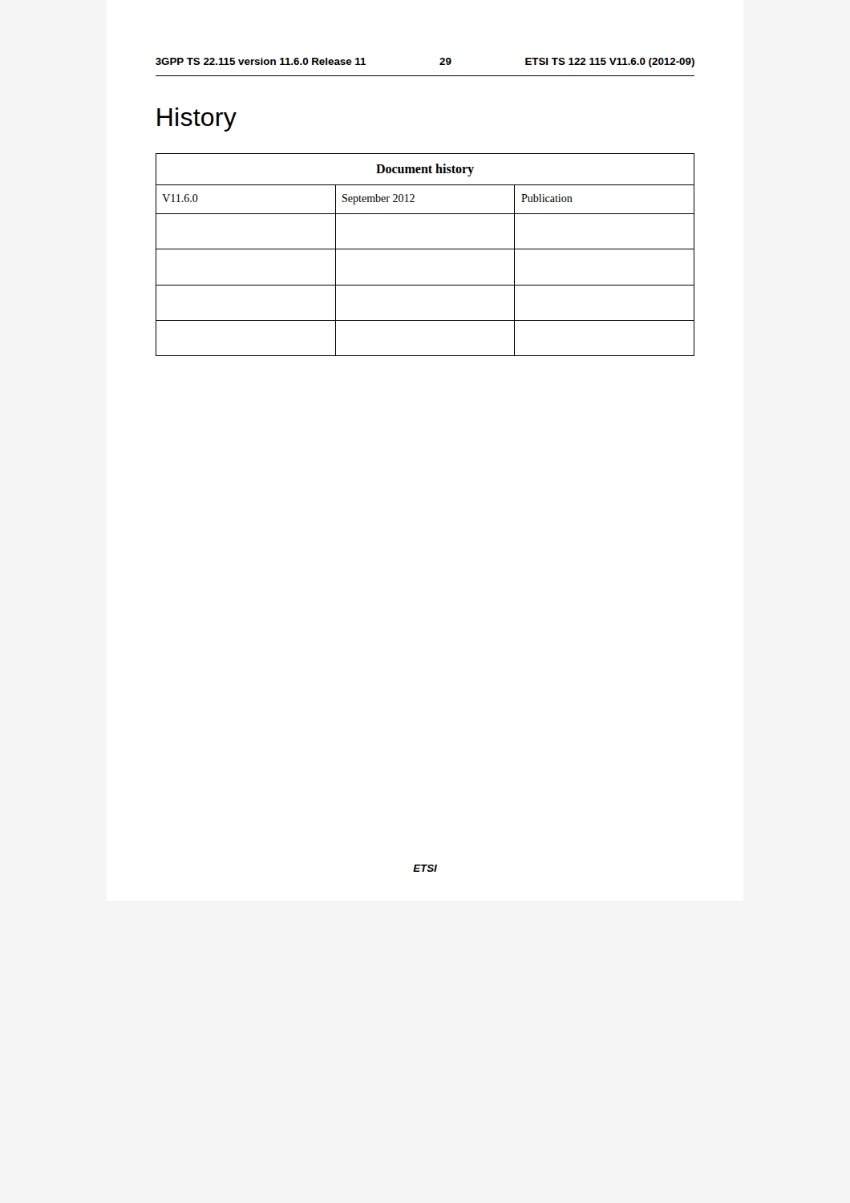3GPP TS 22.115 version 11.6.0 Release 11
29
ETSI TS 122 115 V11.6.0 (2012-09)
History
| Document history |
| --- |
| V11.6.0 | September 2012 | Publication |
ETSI